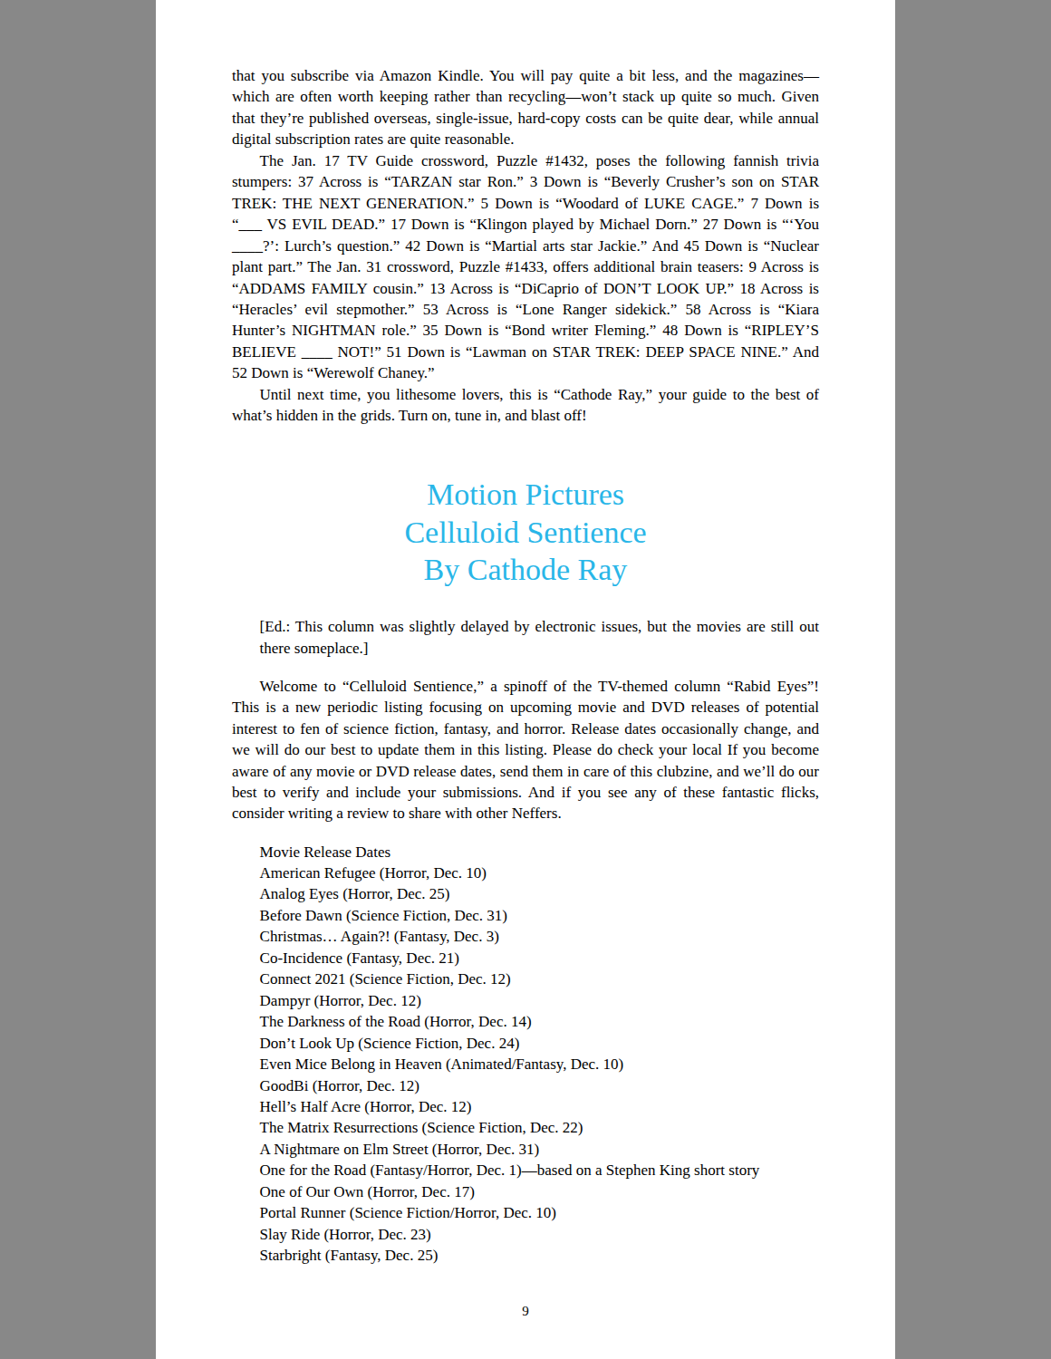that you subscribe via Amazon Kindle. You will pay quite a bit less, and the magazines—which are often worth keeping rather than recycling—won’t stack up quite so much. Given that they’re published overseas, single-issue, hard-copy costs can be quite dear, while annual digital subscription rates are quite reasonable.
The Jan. 17 TV Guide crossword, Puzzle #1432, poses the following fannish trivia stumpers: 37 Across is “TARZAN star Ron.” 3 Down is “Beverly Crusher’s son on STAR TREK: THE NEXT GENERATION.” 5 Down is “Woodard of LUKE CAGE.” 7 Down is “___ VS EVIL DEAD.” 17 Down is “Klingon played by Michael Dorn.” 27 Down is “‘You ____?’: Lurch’s question.” 42 Down is “Martial arts star Jackie.” And 45 Down is “Nuclear plant part.” The Jan. 31 crossword, Puzzle #1433, offers additional brain teasers: 9 Across is “ADDAMS FAMILY cousin.” 13 Across is “DiCaprio of DON’T LOOK UP.” 18 Across is “Heracles’ evil stepmother.” 53 Across is “Lone Ranger sidekick.” 58 Across is “Kiara Hunter’s NIGHTMAN role.” 35 Down is “Bond writer Fleming.” 48 Down is “RIPLEY’S BELIEVE ____ NOT!” 51 Down is “Lawman on STAR TREK: DEEP SPACE NINE.” And 52 Down is “Werewolf Chaney.”
Until next time, you lithesome lovers, this is “Cathode Ray,” your guide to the best of what’s hidden in the grids. Turn on, tune in, and blast off!
Motion Pictures
Celluloid Sentience
By Cathode Ray
[Ed.: This column was slightly delayed by electronic issues, but the movies are still out there someplace.]
Welcome to “Celluloid Sentience,” a spinoff of the TV-themed column “Rabid Eyes”! This is a new periodic listing focusing on upcoming movie and DVD releases of potential interest to fen of science fiction, fantasy, and horror. Release dates occasionally change, and we will do our best to update them in this listing. Please do check your local If you become aware of any movie or DVD release dates, send them in care of this clubzine, and we’ll do our best to verify and include your submissions. And if you see any of these fantastic flicks, consider writing a review to share with other Neffers.
Movie Release Dates
American Refugee (Horror, Dec. 10)
Analog Eyes (Horror, Dec. 25)
Before Dawn (Science Fiction, Dec. 31)
Christmas… Again?! (Fantasy, Dec. 3)
Co-Incidence (Fantasy, Dec. 21)
Connect 2021 (Science Fiction, Dec. 12)
Dampyr (Horror, Dec. 12)
The Darkness of the Road (Horror, Dec. 14)
Don’t Look Up (Science Fiction, Dec. 24)
Even Mice Belong in Heaven (Animated/Fantasy, Dec. 10)
GoodBi (Horror, Dec. 12)
Hell’s Half Acre (Horror, Dec. 12)
The Matrix Resurrections (Science Fiction, Dec. 22)
A Nightmare on Elm Street (Horror, Dec. 31)
One for the Road (Fantasy/Horror, Dec. 1)—based on a Stephen King short story
One of Our Own (Horror, Dec. 17)
Portal Runner (Science Fiction/Horror, Dec. 10)
Slay Ride (Horror, Dec. 23)
Starbright (Fantasy, Dec. 25)
9